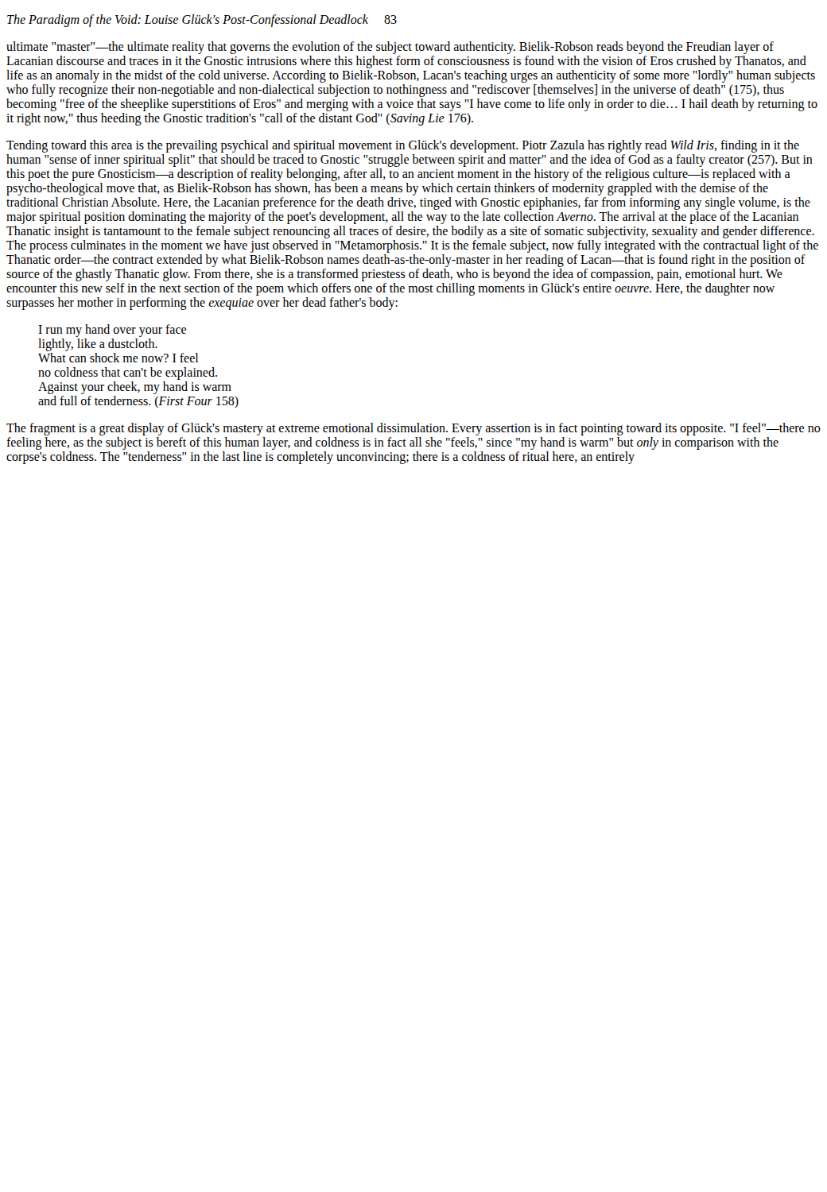The Paradigm of the Void: Louise Glück's Post-Confessional Deadlock 83
ultimate "master"—the ultimate reality that governs the evolution of the subject toward authenticity. Bielik-Robson reads beyond the Freudian layer of Lacanian discourse and traces in it the Gnostic intrusions where this highest form of consciousness is found with the vision of Eros crushed by Thanatos, and life as an anomaly in the midst of the cold universe. According to Bielik-Robson, Lacan's teaching urges an authenticity of some more "lordly" human subjects who fully recognize their non-negotiable and non-dialectical subjection to nothingness and "rediscover [themselves] in the universe of death" (175), thus becoming "free of the sheeplike superstitions of Eros" and merging with a voice that says "I have come to life only in order to die… I hail death by returning to it right now," thus heeding the Gnostic tradition's "call of the distant God" (Saving Lie 176).
Tending toward this area is the prevailing psychical and spiritual movement in Glück's development. Piotr Zazula has rightly read Wild Iris, finding in it the human "sense of inner spiritual split" that should be traced to Gnostic "struggle between spirit and matter" and the idea of God as a faulty creator (257). But in this poet the pure Gnosticism—a description of reality belonging, after all, to an ancient moment in the history of the religious culture—is replaced with a psycho-theological move that, as Bielik-Robson has shown, has been a means by which certain thinkers of modernity grappled with the demise of the traditional Christian Absolute. Here, the Lacanian preference for the death drive, tinged with Gnostic epiphanies, far from informing any single volume, is the major spiritual position dominating the majority of the poet's development, all the way to the late collection Averno. The arrival at the place of the Lacanian Thanatic insight is tantamount to the female subject renouncing all traces of desire, the bodily as a site of somatic subjectivity, sexuality and gender difference. The process culminates in the moment we have just observed in "Metamorphosis." It is the female subject, now fully integrated with the contractual light of the Thanatic order—the contract extended by what Bielik-Robson names death-as-the-only-master in her reading of Lacan—that is found right in the position of source of the ghastly Thanatic glow. From there, she is a transformed priestess of death, who is beyond the idea of compassion, pain, emotional hurt. We encounter this new self in the next section of the poem which offers one of the most chilling moments in Glück's entire oeuvre. Here, the daughter now surpasses her mother in performing the exequiae over her dead father's body:
I run my hand over your face
lightly, like a dustcloth.
What can shock me now? I feel
no coldness that can't be explained.
Against your cheek, my hand is warm
and full of tenderness. (First Four 158)
The fragment is a great display of Glück's mastery at extreme emotional dissimulation. Every assertion is in fact pointing toward its opposite. "I feel"—there no feeling here, as the subject is bereft of this human layer, and coldness is in fact all she "feels," since "my hand is warm" but only in comparison with the corpse's coldness. The "tenderness" in the last line is completely unconvincing; there is a coldness of ritual here, an entirely